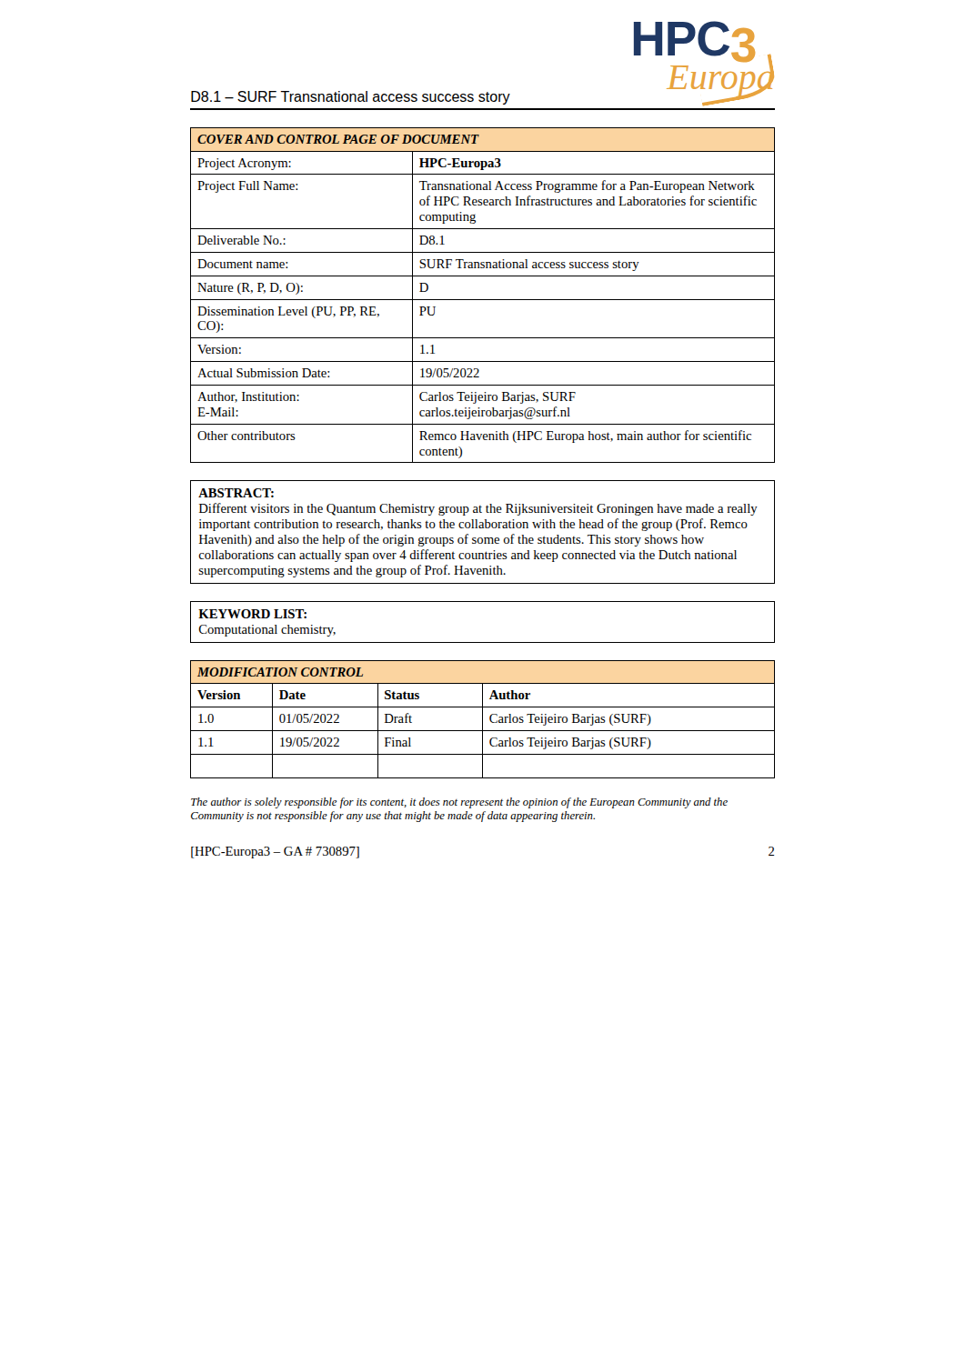HPC 3 Europa
D8.1 – SURF Transnational access success story
| COVER AND CONTROL PAGE OF DOCUMENT |
| Project Acronym: | HPC-Europa3 |
| Project Full Name: | Transnational Access Programme for a Pan-European Network of HPC Research Infrastructures and Laboratories for scientific computing |
| Deliverable No.: | D8.1 |
| Document name: | SURF Transnational access success story |
| Nature (R, P, D, O): | D |
| Dissemination Level (PU, PP, RE, CO): | PU |
| Version: | 1.1 |
| Actual Submission Date: | 19/05/2022 |
| Author, Institution: E-Mail: | Carlos Teijeiro Barjas, SURF carlos.teijeirobarjas@surf.nl |
| Other contributors | Remco Havenith (HPC Europa host, main author for scientific content) |
ABSTRACT:
Different visitors in the Quantum Chemistry group at the Rijksuniversiteit Groningen have made a really important contribution to research, thanks to the collaboration with the head of the group (Prof. Remco Havenith) and also the help of the origin groups of some of the students. This story shows how collaborations can actually span over 4 different countries and keep connected via the Dutch national supercomputing systems and the group of Prof. Havenith.
KEYWORD LIST:
Computational chemistry,
| MODIFICATION CONTROL |
| Version | Date | Status | Author |
| 1.0 | 01/05/2022 | Draft | Carlos Teijeiro Barjas (SURF) |
| 1.1 | 19/05/2022 | Final | Carlos Teijeiro Barjas (SURF) |
The author is solely responsible for its content, it does not represent the opinion of the European Community and the Community is not responsible for any use that might be made of data appearing therein.
[HPC-Europa3 – GA # 730897]
2